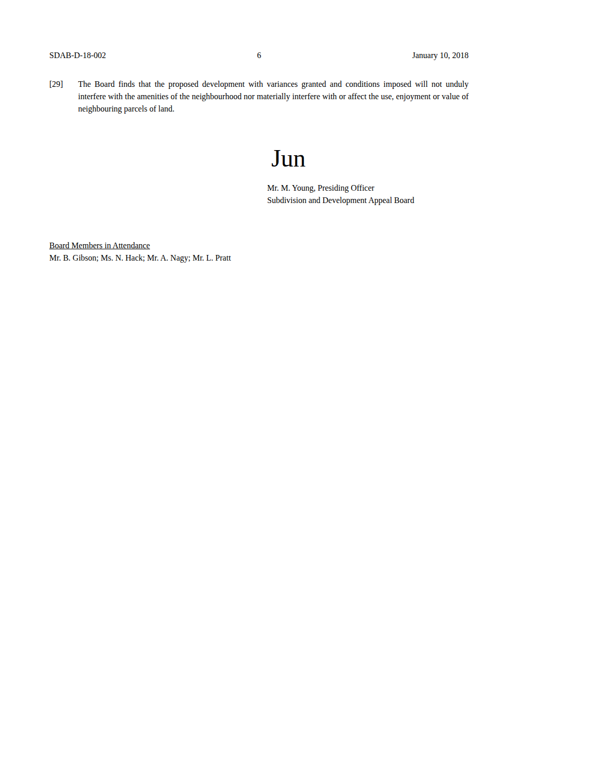SDAB-D-18-002
6
January 10, 2018
[29]
The Board finds that the proposed development with variances granted and conditions imposed will not unduly interfere with the amenities of the neighbourhood nor materially interfere with or affect the use, enjoyment or value of neighbouring parcels of land.
Jun
Mr. M. Young, Presiding Officer
Subdivision and Development Appeal Board
Board Members in Attendance
Mr. B. Gibson; Ms. N. Hack; Mr. A. Nagy; Mr. L. Pratt